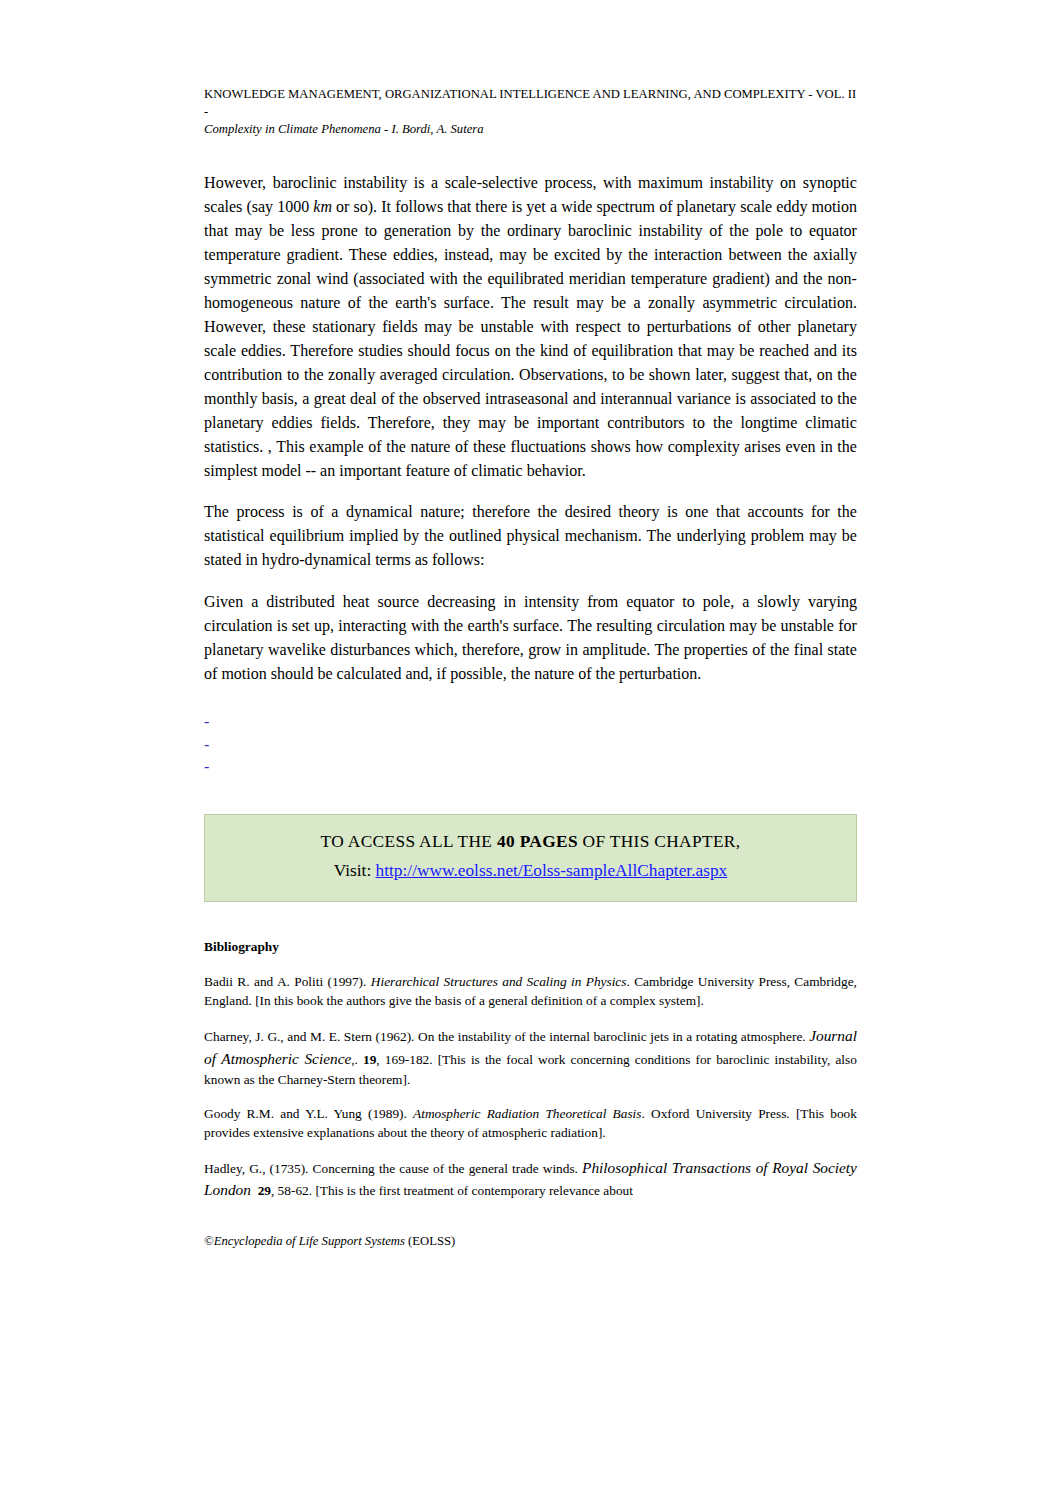KNOWLEDGE MANAGEMENT, ORGANIZATIONAL INTELLIGENCE AND LEARNING, AND COMPLEXITY - Vol. II -
Complexity in Climate Phenomena - I. Bordi, A. Sutera
However, baroclinic instability is a scale-selective process, with maximum instability on synoptic scales (say 1000 km or so). It follows that there is yet a wide spectrum of planetary scale eddy motion that may be less prone to generation by the ordinary baroclinic instability of the pole to equator temperature gradient. These eddies, instead, may be excited by the interaction between the axially symmetric zonal wind (associated with the equilibrated meridian temperature gradient) and the non-homogeneous nature of the earth's surface. The result may be a zonally asymmetric circulation. However, these stationary fields may be unstable with respect to perturbations of other planetary scale eddies. Therefore studies should focus on the kind of equilibration that may be reached and its contribution to the zonally averaged circulation. Observations, to be shown later, suggest that, on the monthly basis, a great deal of the observed intraseasonal and interannual variance is associated to the planetary eddies fields. Therefore, they may be important contributors to the longtime climatic statistics. , This example of the nature of these fluctuations shows how complexity arises even in the simplest model -- an important feature of climatic behavior.
The process is of a dynamical nature; therefore the desired theory is one that accounts for the statistical equilibrium implied by the outlined physical mechanism. The underlying problem may be stated in hydro-dynamical terms as follows:
Given a distributed heat source decreasing in intensity from equator to pole, a slowly varying circulation is set up, interacting with the earth's surface. The resulting circulation may be unstable for planetary wavelike disturbances which, therefore, grow in amplitude. The properties of the final state of motion should be calculated and, if possible, the nature of the perturbation.
-
-
-
TO ACCESS ALL THE 40 PAGES OF THIS CHAPTER,
Visit: http://www.eolss.net/Eolss-sampleAllChapter.aspx
Bibliography
Badii R. and A. Politi (1997). Hierarchical Structures and Scaling in Physics. Cambridge University Press, Cambridge, England. [In this book the authors give the basis of a general definition of a complex system].
Charney, J. G., and M. E. Stern (1962). On the instability of the internal baroclinic jets in a rotating atmosphere. Journal of Atmospheric Science,. 19, 169-182. [This is the focal work concerning conditions for baroclinic instability, also known as the Charney-Stern theorem].
Goody R.M. and Y.L. Yung (1989). Atmospheric Radiation Theoretical Basis. Oxford University Press. [This book provides extensive explanations about the theory of atmospheric radiation].
Hadley, G., (1735). Concerning the cause of the general trade winds. Philosophical Transactions of Royal Society London 29, 58-62. [This is the first treatment of contemporary relevance about
©Encyclopedia of Life Support Systems (EOLSS)